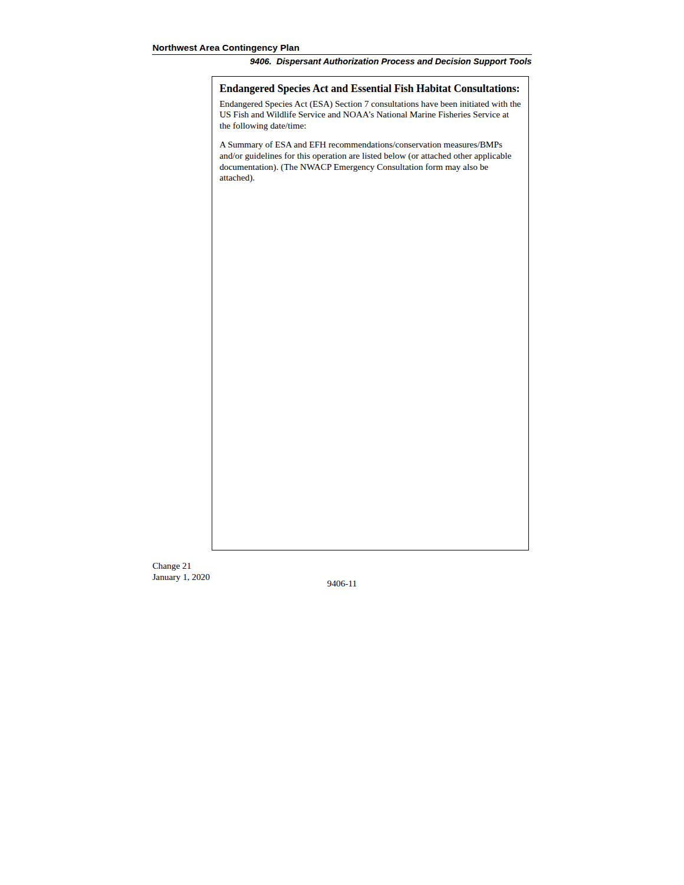Northwest Area Contingency Plan
9406. Dispersant Authorization Process and Decision Support Tools
Endangered Species Act and Essential Fish Habitat Consultations:
Endangered Species Act (ESA) Section 7 consultations have been initiated with the US Fish and Wildlife Service and NOAA’s National Marine Fisheries Service at the following date/time:
A Summary of ESA and EFH recommendations/conservation measures/BMPs and/or guidelines for this operation are listed below (or attached other applicable documentation). (The NWACP Emergency Consultation form may also be attached).
Change 21
January 1, 2020
9406-11